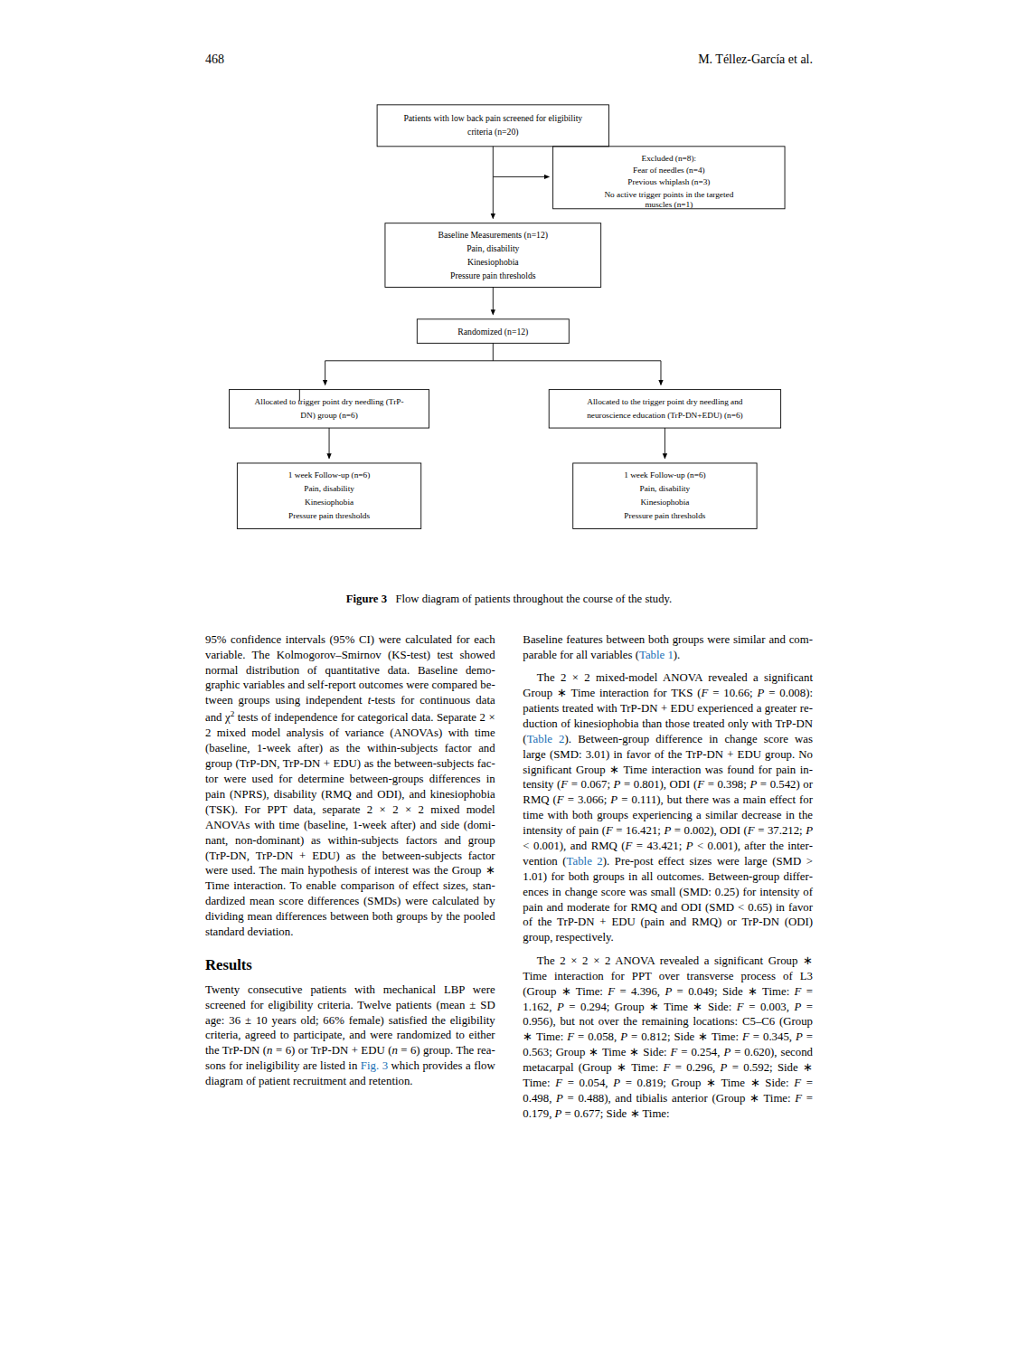468
M. Téllez-García et al.
Patients with low back pain screened for eligibility criteria (n=20) Excluded (n=8): Fear of needles (n=4) Previous whiplash (n=3) No active trigger points in the targeted muscles (n=1) Baseline Measurements (n=12) Pain, disability Kinesiophobia Pressure pain thresholds Randomized (n=12) Allocated to trigger point dry needling (TrP- DN) group (n=6) Allocated to the trigger point dry needling and neuroscience education (TrP-DN+EDU) (n=6) 1 week Follow-up (n=6) Pain, disability Kinesiophobia Pressure pain thresholds 1 week Follow-up (n=6) Pain, disability Kinesiophobia Pressure pain thresholds
Figure 3 Flow diagram of patients throughout the course of the study.
95% confidence intervals (95% CI) were calculated for each variable. The Kolmogorov–Smirnov (KS-test) test showed normal distribution of quantitative data. Baseline demographic variables and self-report outcomes were compared between groups using independent t-tests for continuous data and 2 tests of independence for categorical data. Separate 2 × 2 mixed model analysis of variance (ANOVAs) with time (baseline, 1-week after) as the within-subjects factor and group (TrP-DN, TrP-DN + EDU) as the between-subjects factor were used for determine between-groups differences in pain (NPRS), disability (RMQ and ODI), and kinesiophobia (TSK). For PPT data, separate 2 × 2 × 2 mixed model ANOVAs with time (baseline, 1-week after) and side (dominant, non-dominant) as within-subjects factors and group (TrP-DN, TrP-DN + EDU) as the between-subjects factor were used. The main hypothesis of interest was the Group ∗ Time interaction. To enable comparison of effect sizes, standardized mean score differences (SMDs) were calculated by dividing mean differences between both groups by the pooled standard deviation.
Results
Twenty consecutive patients with mechanical LBP were screened for eligibility criteria. Twelve patients (mean ± SD age: 36 ± 10 years old; 66% female) satisfied the eligibility criteria, agreed to participate, and were randomized to either the TrP-DN (n = 6) or TrP-DN + EDU (n = 6) group. The reasons for ineligibility are listed in Fig. 3 which provides a flow diagram of patient recruitment and retention.
Baseline features between both groups were similar and comparable for all variables (Table 1).
The 2 × 2 mixed-model ANOVA revealed a significant Group ∗ Time interaction for TKS (F = 10.66; P = 0.008): patients treated with TrP-DN + EDU experienced a greater reduction of kinesiophobia than those treated only with TrP-DN (Table 2). Between-group difference in change score was large (SMD: 3.01) in favor of the TrP-DN + EDU group. No significant Group ∗ Time interaction was found for pain intensity (F = 0.067; P = 0.801), ODI (F = 0.398; P = 0.542) or RMQ (F = 3.066; P = 0.111), but there was a main effect for time with both groups experiencing a similar decrease in the intensity of pain (F = 16.421; P = 0.002), ODI (F = 37.212; P < 0.001), and RMQ (F = 43.421; P < 0.001), after the intervention (Table 2). Pre-post effect sizes were large (SMD > 1.01) for both groups in all outcomes. Between-group differences in change score was small (SMD: 0.25) for intensity of pain and moderate for RMQ and ODI (SMD < 0.65) in favor of the TrP-DN + EDU (pain and RMQ) or TrP-DN (ODI) group, respectively.
The 2 × 2 × 2 ANOVA revealed a significant Group ∗ Time interaction for PPT over transverse process of L3 (Group ∗ Time: F = 4.396, P = 0.049; Side ∗ Time: F = 1.162, P = 0.294; Group ∗ Time ∗ Side: F = 0.003, P = 0.956), but not over the remaining locations: C5–C6 (Group ∗ Time: F = 0.058, P = 0.812; Side ∗ Time: F = 0.345, P = 0.563; Group ∗ Time ∗ Side: F = 0.254, P = 0.620), second metacarpal (Group ∗ Time: F = 0.296, P = 0.592; Side ∗ Time: F = 0.054, P = 0.819; Group ∗ Time ∗ Side: F = 0.498, P = 0.488), and tibialis anterior (Group ∗ Time: F = 0.179, P = 0.677; Side ∗ Time: